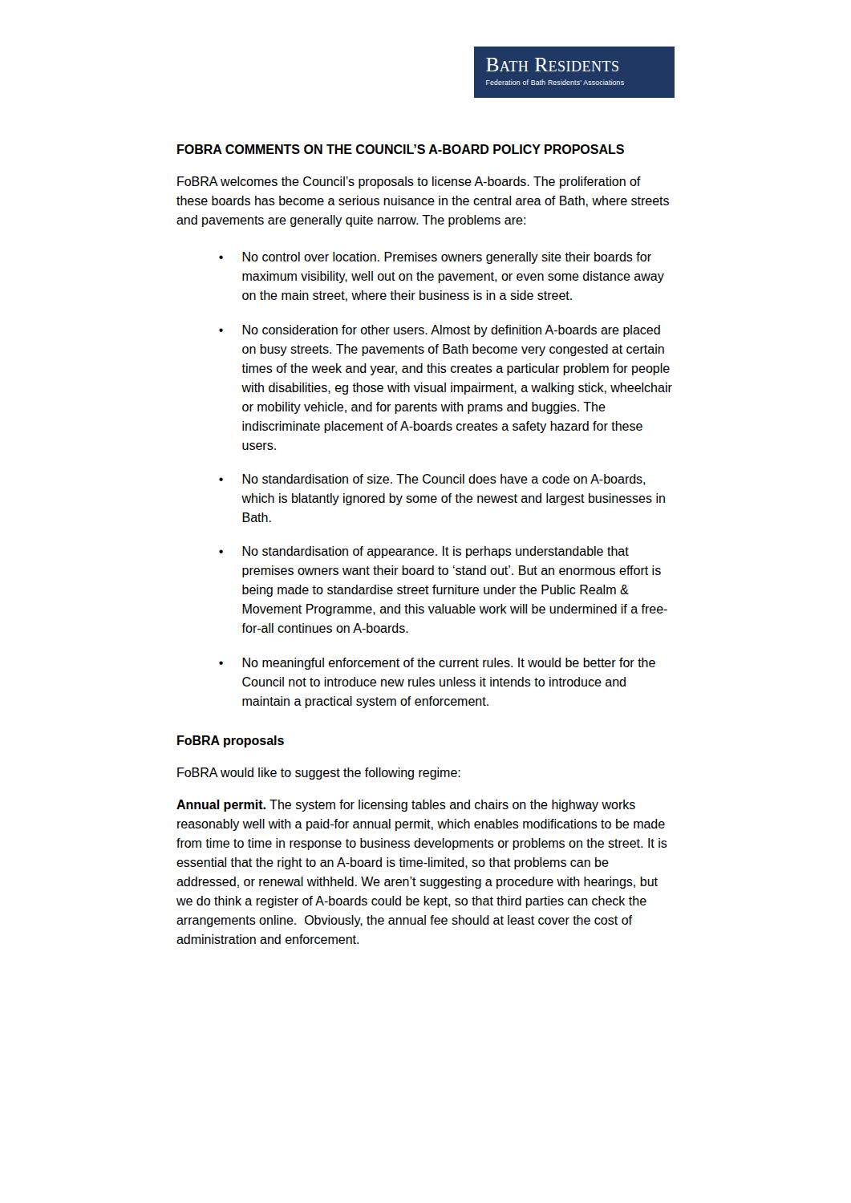Bath Residents
Federation of Bath Residents' Associations
FoBRA comments on the Council’s A-board policy proposals
FoBRA welcomes the Council’s proposals to license A-boards. The proliferation of these boards has become a serious nuisance in the central area of Bath, where streets and pavements are generally quite narrow. The problems are:
No control over location. Premises owners generally site their boards for maximum visibility, well out on the pavement, or even some distance away on the main street, where their business is in a side street.
No consideration for other users. Almost by definition A-boards are placed on busy streets. The pavements of Bath become very congested at certain times of the week and year, and this creates a particular problem for people with disabilities, eg those with visual impairment, a walking stick, wheelchair or mobility vehicle, and for parents with prams and buggies. The indiscriminate placement of A-boards creates a safety hazard for these users.
No standardisation of size. The Council does have a code on A-boards, which is blatantly ignored by some of the newest and largest businesses in Bath.
No standardisation of appearance. It is perhaps understandable that premises owners want their board to ‘stand out’. But an enormous effort is being made to standardise street furniture under the Public Realm & Movement Programme, and this valuable work will be undermined if a free-for-all continues on A-boards.
No meaningful enforcement of the current rules. It would be better for the Council not to introduce new rules unless it intends to introduce and maintain a practical system of enforcement.
FoBRA proposals
FoBRA would like to suggest the following regime:
Annual permit. The system for licensing tables and chairs on the highway works reasonably well with a paid-for annual permit, which enables modifications to be made from time to time in response to business developments or problems on the street. It is essential that the right to an A-board is time-limited, so that problems can be addressed, or renewal withheld. We aren’t suggesting a procedure with hearings, but we do think a register of A-boards could be kept, so that third parties can check the arrangements online. Obviously, the annual fee should at least cover the cost of administration and enforcement.